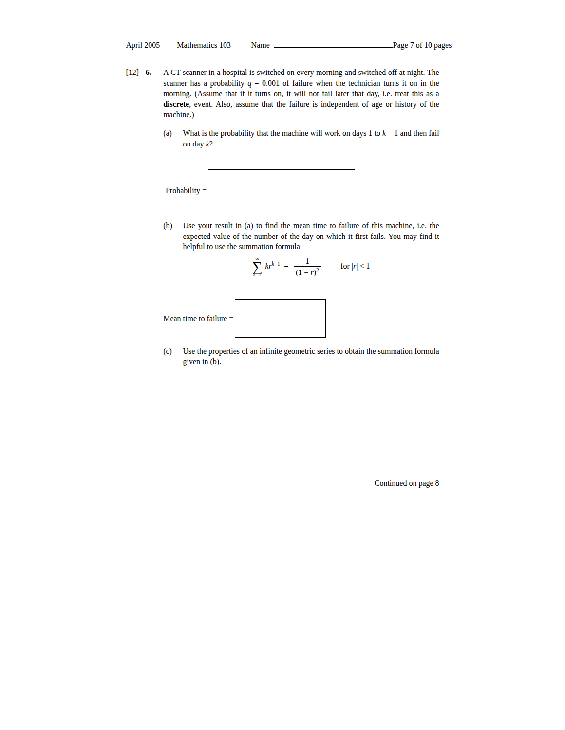April 2005 Mathematics 103
Name
Page 7 of 10 pages
[12]
6.
A CT scanner in a hospital is switched on every morning and switched off at night. The scanner has a probability q = 0.001 of failure when the technician turns it on in the morning. (Assume that if it turns on, it will not fail later that day, i.e. treat this as a discrete, event. Also, assume that the failure is independent of age or history of the machine.)
(a)
What is the probability that the machine will work on days 1 to k − 1 and then fail on day k?
Probability =
(b)
Use your result in (a) to find the mean time to failure of this machine, i.e. the expected value of the number of the day on which it first fails. You may find it helpful to use the summation formula
∞ ∑ k=1 kr k−1 = 1 (1 − r)2 for |r| < 1
Mean time to failure =
(c)
Use the properties of an infinite geometric series to obtain the summation formula given in (b).
Continued on page 8